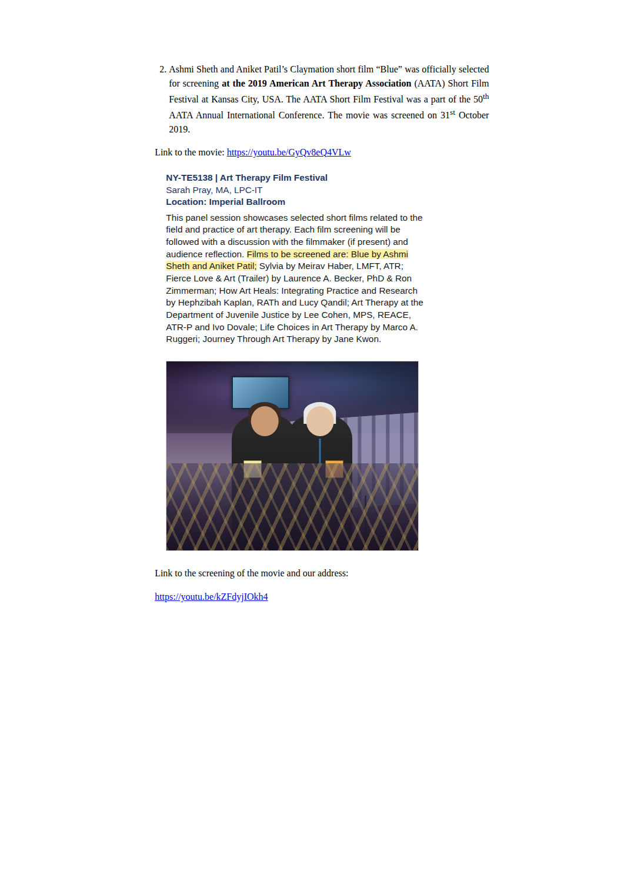Ashmi Sheth and Aniket Patil’s Claymation short film “Blue” was officially selected for screening at the 2019 American Art Therapy Association (AATA) Short Film Festival at Kansas City, USA. The AATA Short Film Festival was a part of the 50th AATA Annual International Conference. The movie was screened on 31st October 2019.
Link to the movie: https://youtu.be/GyQv8eQ4VLw
NY-TE5138 | Art Therapy Film Festival
Sarah Pray, MA, LPC-IT
Location: Imperial Ballroom
This panel session showcases selected short films related to the field and practice of art therapy. Each film screening will be followed with a discussion with the filmmaker (if present) and audience reflection. Films to be screened are: Blue by Ashmi Sheth and Aniket Patil; Sylvia by Meirav Haber, LMFT, ATR; Fierce Love & Art (Trailer) by Laurence A. Becker, PhD & Ron Zimmerman; How Art Heals: Integrating Practice and Research by Hephzibah Kaplan, RATh and Lucy Qandil; Art Therapy at the Department of Juvenile Justice by Lee Cohen, MPS, REACE, ATR-P and Ivo Dovale; Life Choices in Art Therapy by Marco A. Ruggeri; Journey Through Art Therapy by Jane Kwon.
Link to the screening of the movie and our address:
https://youtu.be/kZFdyjIOkh4